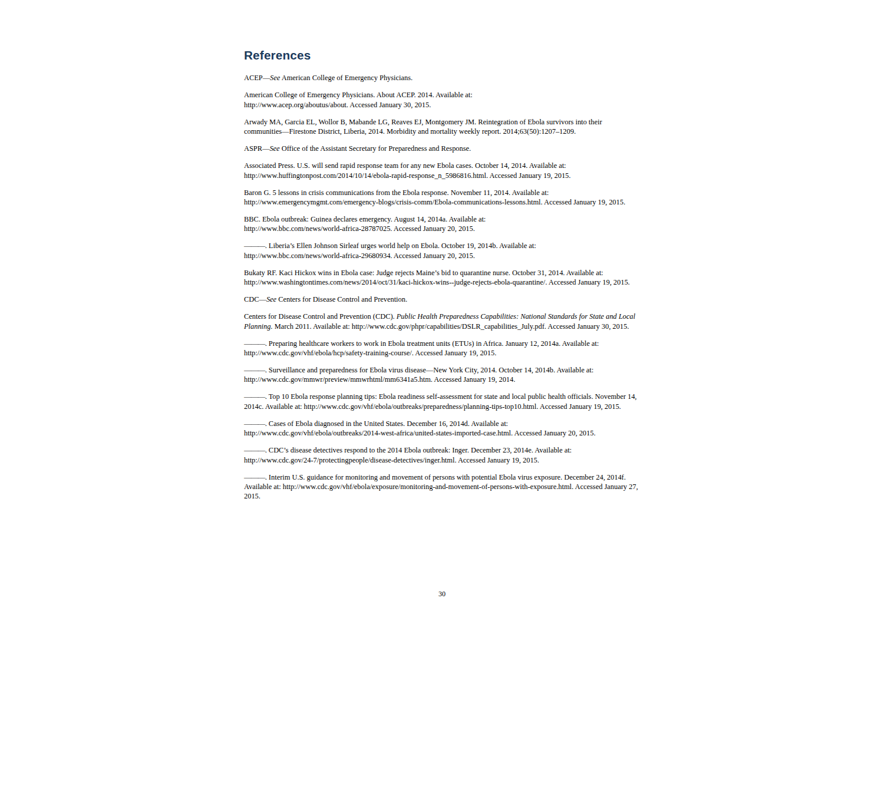References
ACEP—See American College of Emergency Physicians.
American College of Emergency Physicians. About ACEP. 2014. Available at:
http://www.acep.org/aboutus/about. Accessed January 30, 2015.
Arwady MA, Garcia EL, Wollor B, Mabande LG, Reaves EJ, Montgomery JM. Reintegration of Ebola survivors into their communities—Firestone District, Liberia, 2014. Morbidity and mortality weekly report. 2014;63(50):1207–1209.
ASPR—See Office of the Assistant Secretary for Preparedness and Response.
Associated Press. U.S. will send rapid response team for any new Ebola cases. October 14, 2014. Available at:
http://www.huffingtonpost.com/2014/10/14/ebola-rapid-response_n_5986816.html. Accessed January 19, 2015.
Baron G. 5 lessons in crisis communications from the Ebola response. November 11, 2014. Available at:
http://www.emergencymgmt.com/emergency-blogs/crisis-comm/Ebola-communications-lessons.html. Accessed January 19, 2015.
BBC. Ebola outbreak: Guinea declares emergency. August 14, 2014a. Available at:
http://www.bbc.com/news/world-africa-28787025. Accessed January 20, 2015.
———. Liberia’s Ellen Johnson Sirleaf urges world help on Ebola. October 19, 2014b. Available at:
http://www.bbc.com/news/world-africa-29680934. Accessed January 20, 2015.
Bukaty RF. Kaci Hickox wins in Ebola case: Judge rejects Maine’s bid to quarantine nurse. October 31, 2014. Available at:
http://www.washingtontimes.com/news/2014/oct/31/kaci-hickox-wins--judge-rejects-ebola-quarantine/. Accessed January 19, 2015.
CDC—See Centers for Disease Control and Prevention.
Centers for Disease Control and Prevention (CDC). Public Health Preparedness Capabilities: National Standards for State and Local Planning. March 2011. Available at: http://www.cdc.gov/phpr/capabilities/DSLR_capabilities_July.pdf. Accessed January 30, 2015.
———. Preparing healthcare workers to work in Ebola treatment units (ETUs) in Africa. January 12, 2014a. Available at:
http://www.cdc.gov/vhf/ebola/hcp/safety-training-course/. Accessed January 19, 2015.
———. Surveillance and preparedness for Ebola virus disease—New York City, 2014. October 14, 2014b. Available at:
http://www.cdc.gov/mmwr/preview/mmwrhtml/mm6341a5.htm. Accessed January 19, 2014.
———. Top 10 Ebola response planning tips: Ebola readiness self-assessment for state and local public health officials. November 14, 2014c. Available at: http://www.cdc.gov/vhf/ebola/outbreaks/preparedness/planning-tips-top10.html. Accessed January 19, 2015.
———. Cases of Ebola diagnosed in the United States. December 16, 2014d. Available at:
http://www.cdc.gov/vhf/ebola/outbreaks/2014-west-africa/united-states-imported-case.html. Accessed January 20, 2015.
———. CDC’s disease detectives respond to the 2014 Ebola outbreak: Inger. December 23, 2014e. Available at:
http://www.cdc.gov/24-7/protectingpeople/disease-detectives/inger.html. Accessed January 19, 2015.
———. Interim U.S. guidance for monitoring and movement of persons with potential Ebola virus exposure. December 24, 2014f. Available at: http://www.cdc.gov/vhf/ebola/exposure/monitoring-and-movement-of-persons-with-exposure.html. Accessed January 27, 2015.
30